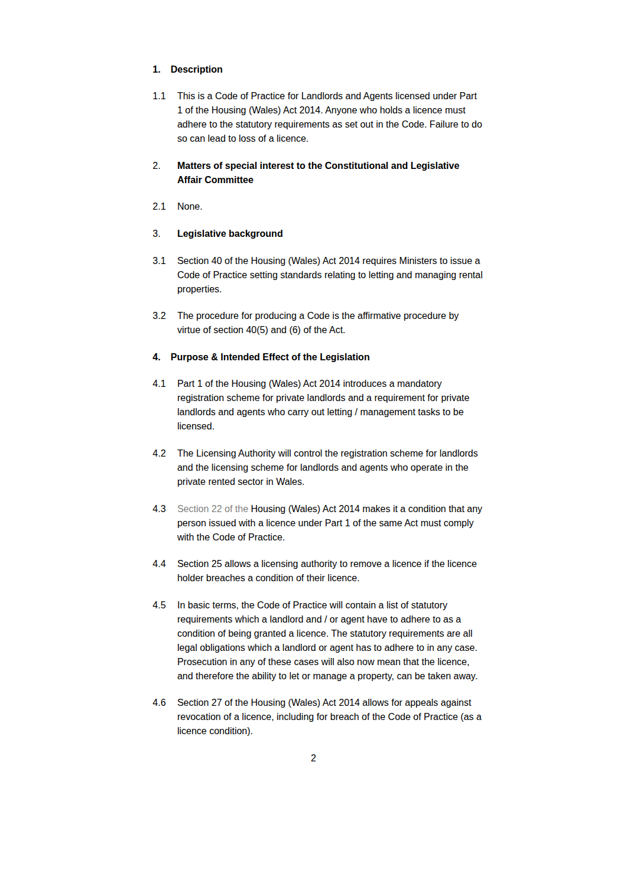1. Description
1.1 This is a Code of Practice for Landlords and Agents licensed under Part 1 of the Housing (Wales) Act 2014. Anyone who holds a licence must adhere to the statutory requirements as set out in the Code. Failure to do so can lead to loss of a licence.
2. Matters of special interest to the Constitutional and Legislative Affair Committee
2.1 None.
3. Legislative background
3.1 Section 40 of the Housing (Wales) Act 2014 requires Ministers to issue a Code of Practice setting standards relating to letting and managing rental properties.
3.2 The procedure for producing a Code is the affirmative procedure by virtue of section 40(5) and (6) of the Act.
4. Purpose & Intended Effect of the Legislation
4.1 Part 1 of the Housing (Wales) Act 2014 introduces a mandatory registration scheme for private landlords and a requirement for private landlords and agents who carry out letting / management tasks to be licensed.
4.2 The Licensing Authority will control the registration scheme for landlords and the licensing scheme for landlords and agents who operate in the private rented sector in Wales.
4.3 Section 22 of the Housing (Wales) Act 2014 makes it a condition that any person issued with a licence under Part 1 of the same Act must comply with the Code of Practice.
4.4 Section 25 allows a licensing authority to remove a licence if the licence holder breaches a condition of their licence.
4.5 In basic terms, the Code of Practice will contain a list of statutory requirements which a landlord and / or agent have to adhere to as a condition of being granted a licence. The statutory requirements are all legal obligations which a landlord or agent has to adhere to in any case. Prosecution in any of these cases will also now mean that the licence, and therefore the ability to let or manage a property, can be taken away.
4.6 Section 27 of the Housing (Wales) Act 2014 allows for appeals against revocation of a licence, including for breach of the Code of Practice (as a licence condition).
2